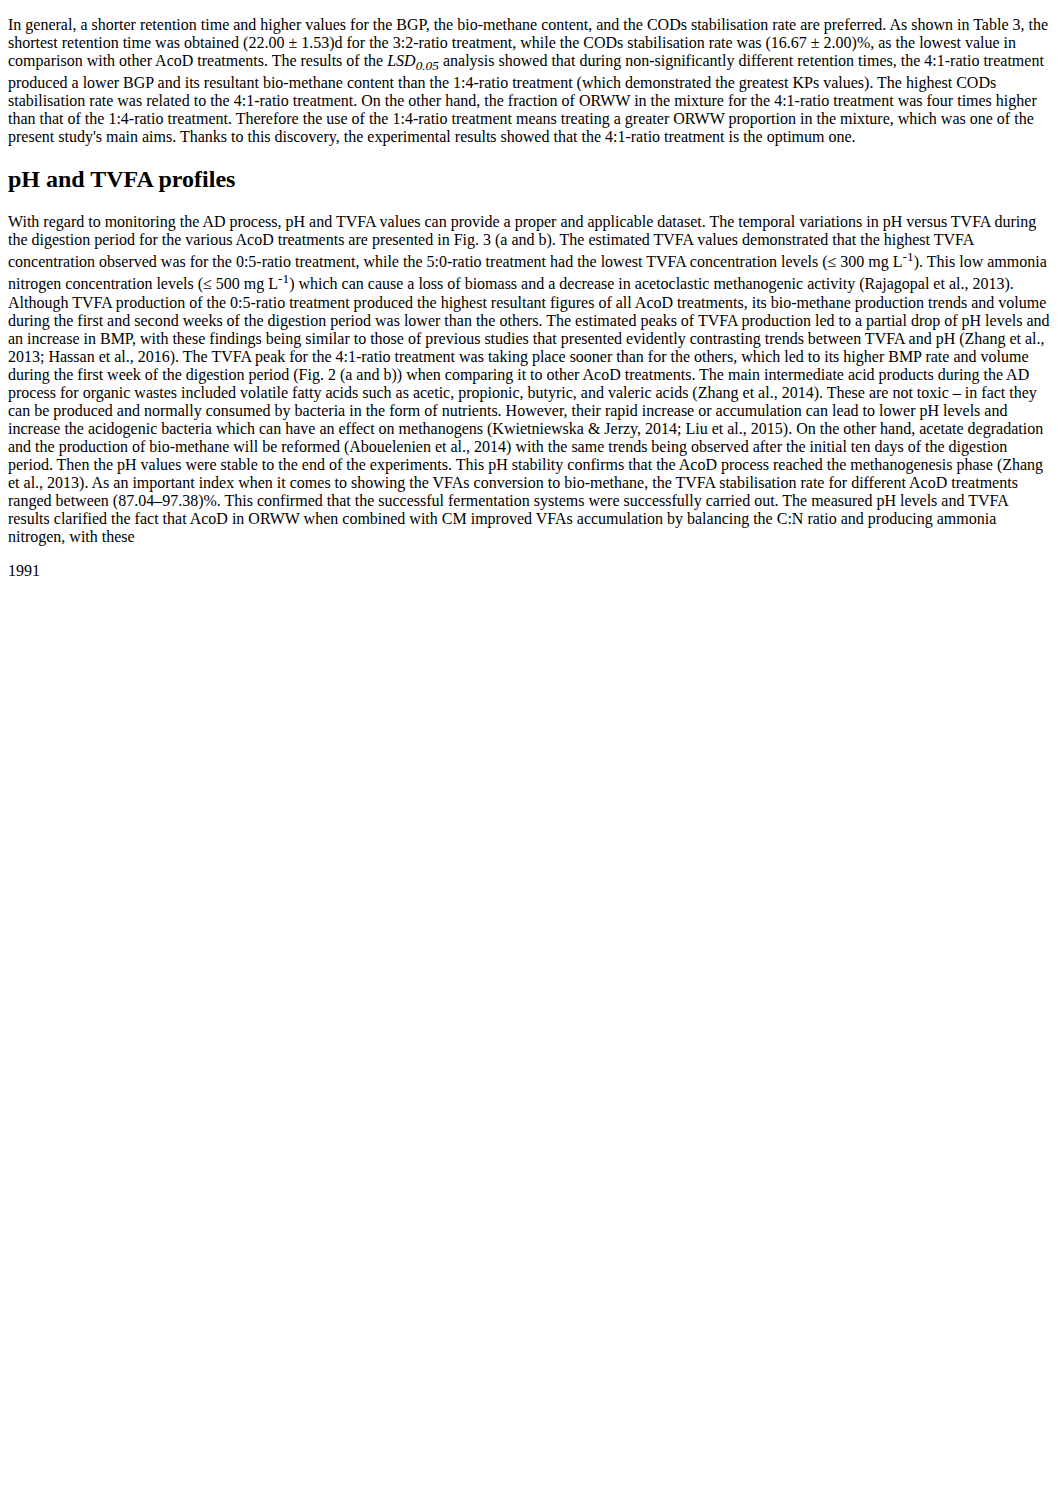In general, a shorter retention time and higher values for the BGP, the bio-methane content, and the CODs stabilisation rate are preferred. As shown in Table 3, the shortest retention time was obtained (22.00 ± 1.53)d for the 3:2-ratio treatment, while the CODs stabilisation rate was (16.67 ± 2.00)%, as the lowest value in comparison with other AcoD treatments. The results of the LSD0.05 analysis showed that during non-significantly different retention times, the 4:1-ratio treatment produced a lower BGP and its resultant bio-methane content than the 1:4-ratio treatment (which demonstrated the greatest KPs values). The highest CODs stabilisation rate was related to the 4:1-ratio treatment. On the other hand, the fraction of ORWW in the mixture for the 4:1-ratio treatment was four times higher than that of the 1:4-ratio treatment. Therefore the use of the 1:4-ratio treatment means treating a greater ORWW proportion in the mixture, which was one of the present study's main aims. Thanks to this discovery, the experimental results showed that the 4:1-ratio treatment is the optimum one.
pH and TVFA profiles
With regard to monitoring the AD process, pH and TVFA values can provide a proper and applicable dataset. The temporal variations in pH versus TVFA during the digestion period for the various AcoD treatments are presented in Fig. 3 (a and b). The estimated TVFA values demonstrated that the highest TVFA concentration observed was for the 0:5-ratio treatment, while the 5:0-ratio treatment had the lowest TVFA concentration levels (≤ 300 mg L-1). This low ammonia nitrogen concentration levels (≤ 500 mg L-1) which can cause a loss of biomass and a decrease in acetoclastic methanogenic activity (Rajagopal et al., 2013). Although TVFA production of the 0:5-ratio treatment produced the highest resultant figures of all AcoD treatments, its bio-methane production trends and volume during the first and second weeks of the digestion period was lower than the others. The estimated peaks of TVFA production led to a partial drop of pH levels and an increase in BMP, with these findings being similar to those of previous studies that presented evidently contrasting trends between TVFA and pH (Zhang et al., 2013; Hassan et al., 2016). The TVFA peak for the 4:1-ratio treatment was taking place sooner than for the others, which led to its higher BMP rate and volume during the first week of the digestion period (Fig. 2 (a and b)) when comparing it to other AcoD treatments. The main intermediate acid products during the AD process for organic wastes included volatile fatty acids such as acetic, propionic, butyric, and valeric acids (Zhang et al., 2014). These are not toxic – in fact they can be produced and normally consumed by bacteria in the form of nutrients. However, their rapid increase or accumulation can lead to lower pH levels and increase the acidogenic bacteria which can have an effect on methanogens (Kwietniewska & Jerzy, 2014; Liu et al., 2015). On the other hand, acetate degradation and the production of bio-methane will be reformed (Abouelenien et al., 2014) with the same trends being observed after the initial ten days of the digestion period. Then the pH values were stable to the end of the experiments. This pH stability confirms that the AcoD process reached the methanogenesis phase (Zhang et al., 2013). As an important index when it comes to showing the VFAs conversion to bio-methane, the TVFA stabilisation rate for different AcoD treatments ranged between (87.04–97.38)%. This confirmed that the successful fermentation systems were successfully carried out. The measured pH levels and TVFA results clarified the fact that AcoD in ORWW when combined with CM improved VFAs accumulation by balancing the C:N ratio and producing ammonia nitrogen, with these
1991